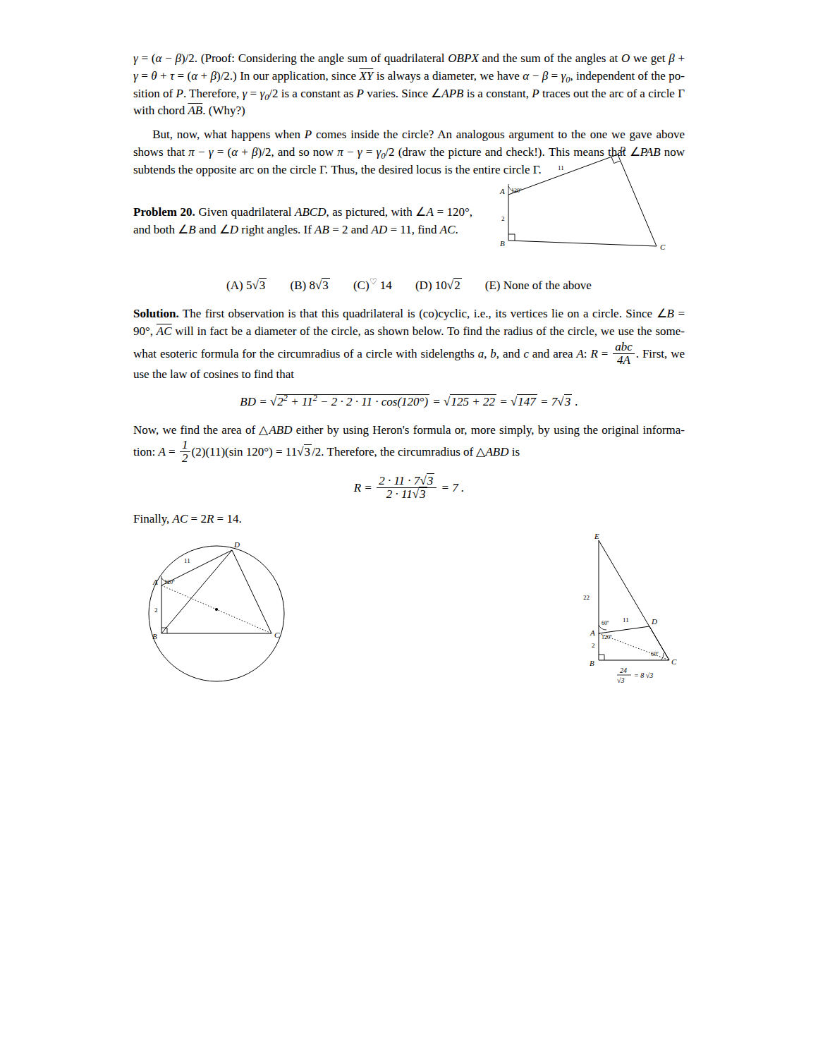γ = (α − β)/2. (Proof: Considering the angle sum of quadrilateral OBPX and the sum of the angles at O we get β + γ = θ + τ = (α + β)/2.) In our application, since XY is always a diameter, we have α − β = γ0, independent of the position of P. Therefore, γ = γ0/2 is a constant as P varies. Since ∠APB is a constant, P traces out the arc of a circle Γ with chord AB. (Why?)
But, now, what happens when P comes inside the circle? An analogous argument to the one we gave above shows that π − γ = (α + β)/2, and so now π − γ = γ0/2 (draw the picture and check!). This means that ∠PAB now subtends the opposite arc on the circle Γ. Thus, the desired locus is the entire circle Γ.
A B C D 2 11 120º
Problem 20. Given quadrilateral ABCD, as pictured, with ∠A = 120°, and both ∠B and ∠D right angles. If AB = 2 and AD = 11, find AC.
(A) 5√3 (B) 8√3 (C)♡ 14 (D) 10√2 (E) None of the above
Solution. The first observation is that this quadrilateral is (co)cyclic, i.e., its vertices lie on a circle. Since ∠B = 90°, AC will in fact be a diameter of the circle, as shown below. To find the radius of the circle, we use the somewhat esoteric formula for the circumradius of a circle with sidelengths a, b, and c and area A: R = abc 4A. First, we use the law of cosines to find that
BD = √22 + 112 − 2 · 2 · 11 · cos(120°) = √125 + 22 = √147 = 7√3 .
Now, we find the area of △ABD either by using Heron's formula or, more simply, by using the original information: A = 12(2)(11)(sin 120°) = 11√3/2. Therefore, the circumradius of △ABD is
R = 2 · 11 · 7√32 · 11√3 = 7 .
Finally, AC = 2R = 14.
A B C D 2 11 120º
E A B C D 22 2 11 60º 120º 60º 24 √3 = 8 √3